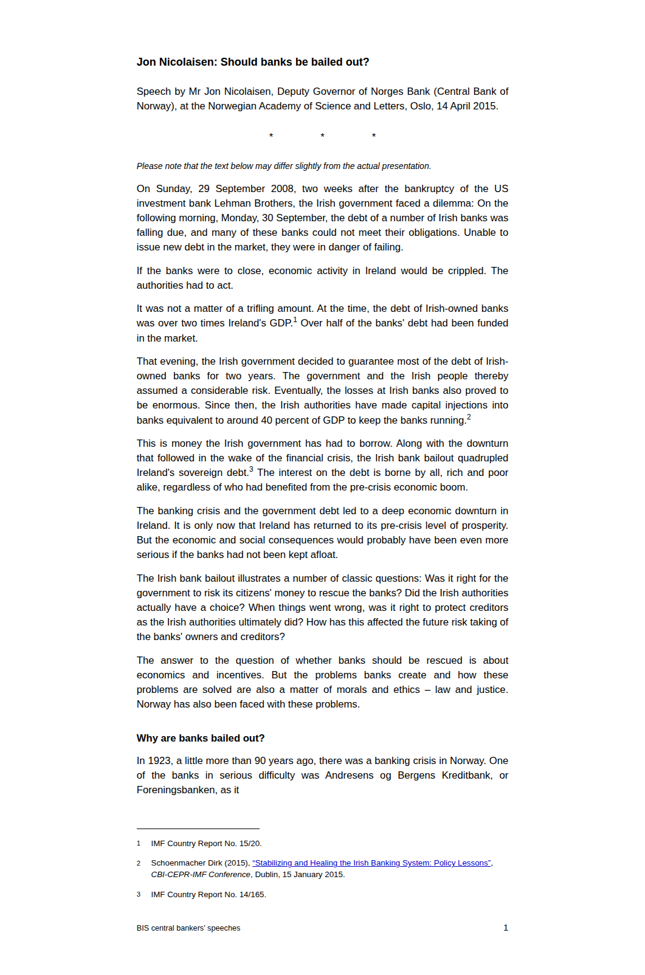Jon Nicolaisen: Should banks be bailed out?
Speech by Mr Jon Nicolaisen, Deputy Governor of Norges Bank (Central Bank of Norway), at the Norwegian Academy of Science and Letters, Oslo, 14 April 2015.
* * *
Please note that the text below may differ slightly from the actual presentation.
On Sunday, 29 September 2008, two weeks after the bankruptcy of the US investment bank Lehman Brothers, the Irish government faced a dilemma: On the following morning, Monday, 30 September, the debt of a number of Irish banks was falling due, and many of these banks could not meet their obligations. Unable to issue new debt in the market, they were in danger of failing.
If the banks were to close, economic activity in Ireland would be crippled. The authorities had to act.
It was not a matter of a trifling amount. At the time, the debt of Irish-owned banks was over two times Ireland's GDP.1 Over half of the banks' debt had been funded in the market.
That evening, the Irish government decided to guarantee most of the debt of Irish-owned banks for two years. The government and the Irish people thereby assumed a considerable risk. Eventually, the losses at Irish banks also proved to be enormous. Since then, the Irish authorities have made capital injections into banks equivalent to around 40 percent of GDP to keep the banks running.2
This is money the Irish government has had to borrow. Along with the downturn that followed in the wake of the financial crisis, the Irish bank bailout quadrupled Ireland's sovereign debt.3 The interest on the debt is borne by all, rich and poor alike, regardless of who had benefited from the pre-crisis economic boom.
The banking crisis and the government debt led to a deep economic downturn in Ireland. It is only now that Ireland has returned to its pre-crisis level of prosperity. But the economic and social consequences would probably have been even more serious if the banks had not been kept afloat.
The Irish bank bailout illustrates a number of classic questions: Was it right for the government to risk its citizens' money to rescue the banks? Did the Irish authorities actually have a choice? When things went wrong, was it right to protect creditors as the Irish authorities ultimately did? How has this affected the future risk taking of the banks' owners and creditors?
The answer to the question of whether banks should be rescued is about economics and incentives. But the problems banks create and how these problems are solved are also a matter of morals and ethics – law and justice. Norway has also been faced with these problems.
Why are banks bailed out?
In 1923, a little more than 90 years ago, there was a banking crisis in Norway. One of the banks in serious difficulty was Andresens og Bergens Kreditbank, or Foreningsbanken, as it
1
IMF Country Report No. 15/20.
2
Schoenmacher Dirk (2015), “Stabilizing and Healing the Irish Banking System: Policy Lessons”, CBI-CEPR-IMF Conference, Dublin, 15 January 2015.
3
IMF Country Report No. 14/165.
BIS central bankers' speeches
1